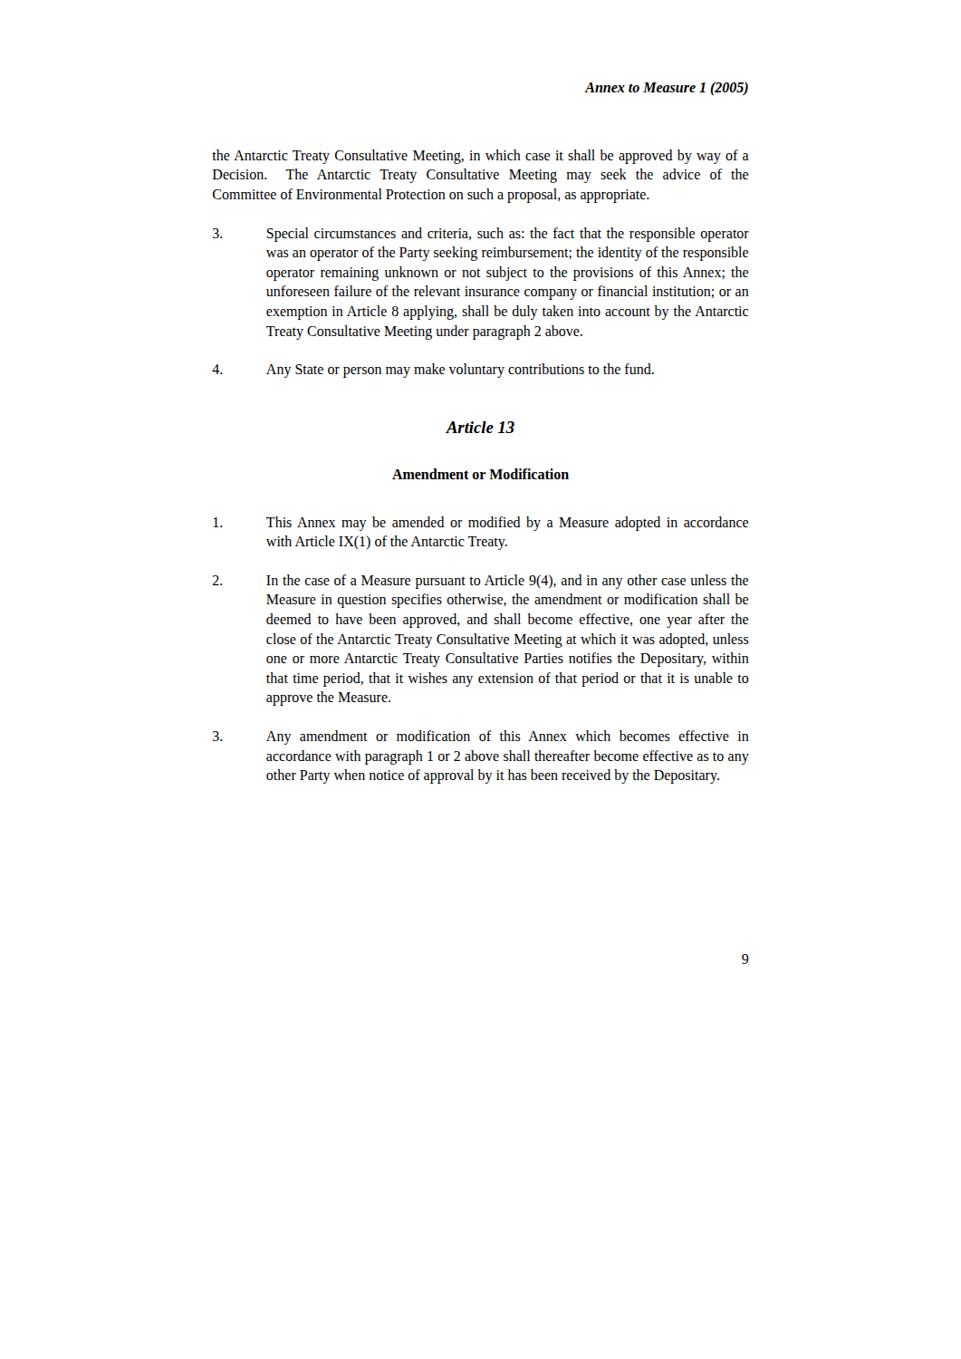Annex to Measure 1 (2005)
the Antarctic Treaty Consultative Meeting, in which case it shall be approved by way of a Decision. The Antarctic Treaty Consultative Meeting may seek the advice of the Committee of Environmental Protection on such a proposal, as appropriate.
3. Special circumstances and criteria, such as: the fact that the responsible operator was an operator of the Party seeking reimbursement; the identity of the responsible operator remaining unknown or not subject to the provisions of this Annex; the unforeseen failure of the relevant insurance company or financial institution; or an exemption in Article 8 applying, shall be duly taken into account by the Antarctic Treaty Consultative Meeting under paragraph 2 above.
4. Any State or person may make voluntary contributions to the fund.
Article 13
Amendment or Modification
1. This Annex may be amended or modified by a Measure adopted in accordance with Article IX(1) of the Antarctic Treaty.
2. In the case of a Measure pursuant to Article 9(4), and in any other case unless the Measure in question specifies otherwise, the amendment or modification shall be deemed to have been approved, and shall become effective, one year after the close of the Antarctic Treaty Consultative Meeting at which it was adopted, unless one or more Antarctic Treaty Consultative Parties notifies the Depositary, within that time period, that it wishes any extension of that period or that it is unable to approve the Measure.
3. Any amendment or modification of this Annex which becomes effective in accordance with paragraph 1 or 2 above shall thereafter become effective as to any other Party when notice of approval by it has been received by the Depositary.
9